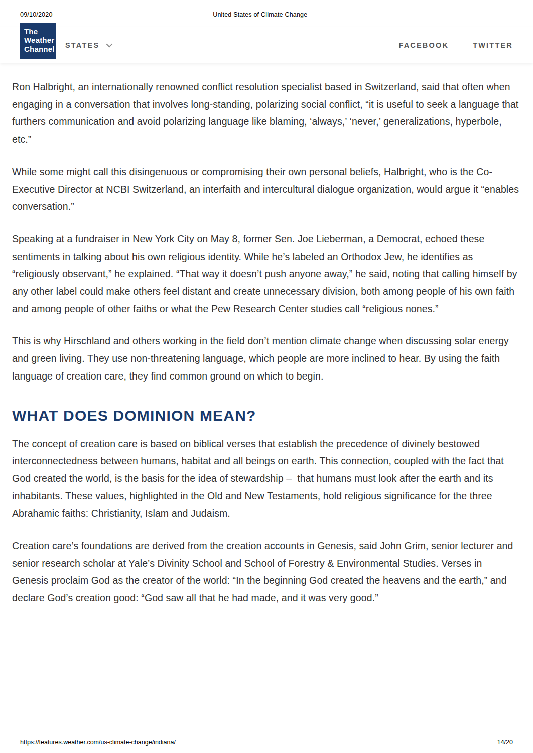09/10/2020
United States of Climate Change
The
Weather
Channel
States
Facebook Twitter
Ron Halbright, an internationally renowned conflict resolution specialist based in Switzerland, said that often when engaging in a conversation that involves long-standing, polarizing social conflict, “it is useful to seek a language that furthers communication and avoid polarizing language like blaming, ‘always,’ ‘never,’ generalizations, hyperbole, etc.”
While some might call this disingenuous or compromising their own personal beliefs, Halbright, who is the Co-Executive Director at NCBI Switzerland, an interfaith and intercultural dialogue organization, would argue it “enables conversation.”
Speaking at a fundraiser in New York City on May 8, former Sen. Joe Lieberman, a Democrat, echoed these sentiments in talking about his own religious identity. While he’s labeled an Orthodox Jew, he identifies as “religiously observant,” he explained. “That way it doesn’t push anyone away,” he said, noting that calling himself by any other label could make others feel distant and create unnecessary division, both among people of his own faith and among people of other faiths or what the Pew Research Center studies call “religious nones.”
This is why Hirschland and others working in the field don’t mention climate change when discussing solar energy and green living. They use non-threatening language, which people are more inclined to hear. By using the faith language of creation care, they find common ground on which to begin.
What Does Dominion Mean?
The concept of creation care is based on biblical verses that establish the precedence of divinely bestowed interconnectedness between humans, habitat and all beings on earth. This connection, coupled with the fact that God created the world, is the basis for the idea of stewardship – that humans must look after the earth and its inhabitants. These values, highlighted in the Old and New Testaments, hold religious significance for the three Abrahamic faiths: Christianity, Islam and Judaism.
Creation care’s foundations are derived from the creation accounts in Genesis, said John Grim, senior lecturer and senior research scholar at Yale’s Divinity School and School of Forestry & Environmental Studies. Verses in Genesis proclaim God as the creator of the world: “In the beginning God created the heavens and the earth,” and declare God’s creation good: “God saw all that he had made, and it was very good.”
https://features.weather.com/us-climate-change/indiana/ 14/20